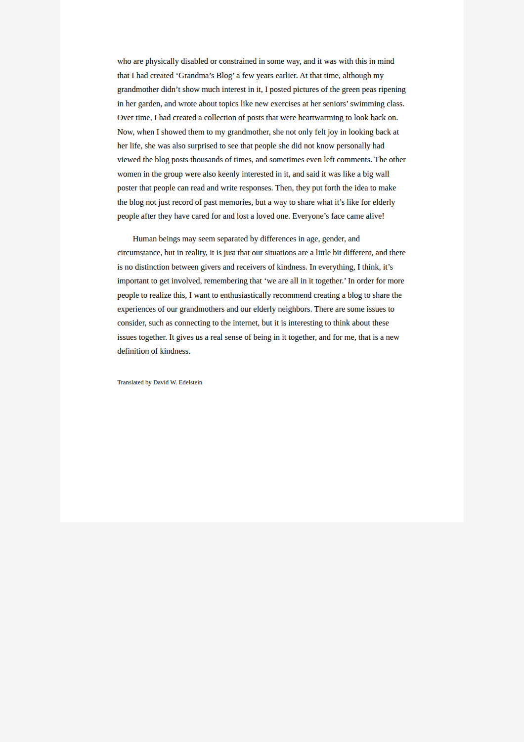who are physically disabled or constrained in some way, and it was with this in mind that I had created ‘Grandma’s Blog’ a few years earlier. At that time, although my grandmother didn’t show much interest in it, I posted pictures of the green peas ripening in her garden, and wrote about topics like new exercises at her seniors’ swimming class. Over time, I had created a collection of posts that were heartwarming to look back on. Now, when I showed them to my grandmother, she not only felt joy in looking back at her life, she was also surprised to see that people she did not know personally had viewed the blog posts thousands of times, and sometimes even left comments. The other women in the group were also keenly interested in it, and said it was like a big wall poster that people can read and write responses. Then, they put forth the idea to make the blog not just record of past memories, but a way to share what it’s like for elderly people after they have cared for and lost a loved one. Everyone’s face came alive!
Human beings may seem separated by differences in age, gender, and circumstance, but in reality, it is just that our situations are a little bit different, and there is no distinction between givers and receivers of kindness. In everything, I think, it’s important to get involved, remembering that ‘we are all in it together.’ In order for more people to realize this, I want to enthusiastically recommend creating a blog to share the experiences of our grandmothers and our elderly neighbors. There are some issues to consider, such as connecting to the internet, but it is interesting to think about these issues together. It gives us a real sense of being in it together, and for me, that is a new definition of kindness.
Translated by David W. Edelstein